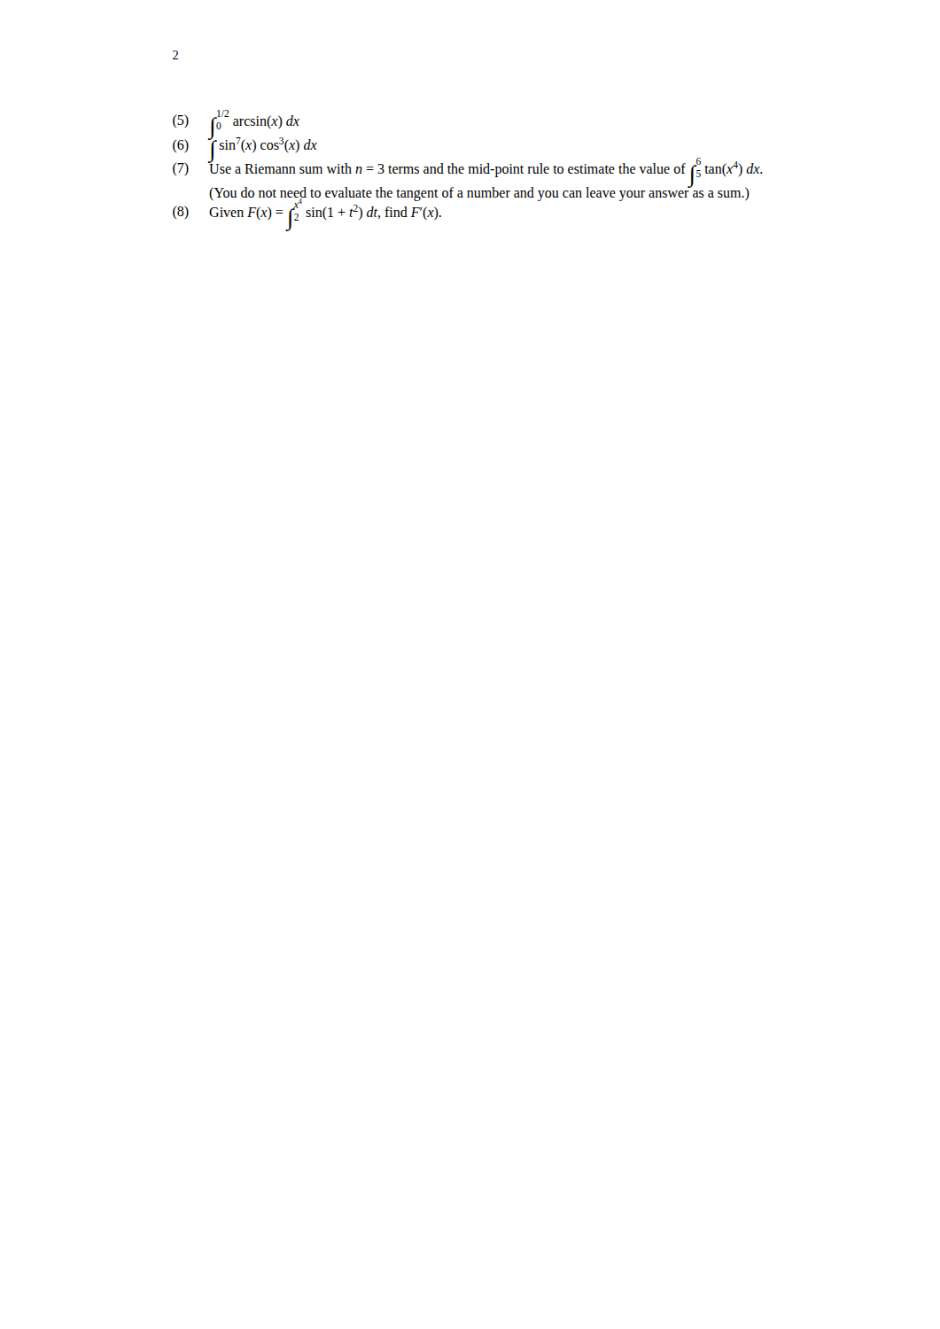2
(5) ∫1/20 arcsin(x) dx
(6) ∫ sin7(x) cos3(x) dx
(7) Use a Riemann sum with n = 3 terms and the mid-point rule to estimate the value of ∫65 tan(x4) dx. (You do not need to evaluate the tangent of a number and you can leave your answer as a sum.)
(8) Given F(x) = ∫x42 sin(1 + t2) dt, find F′(x).